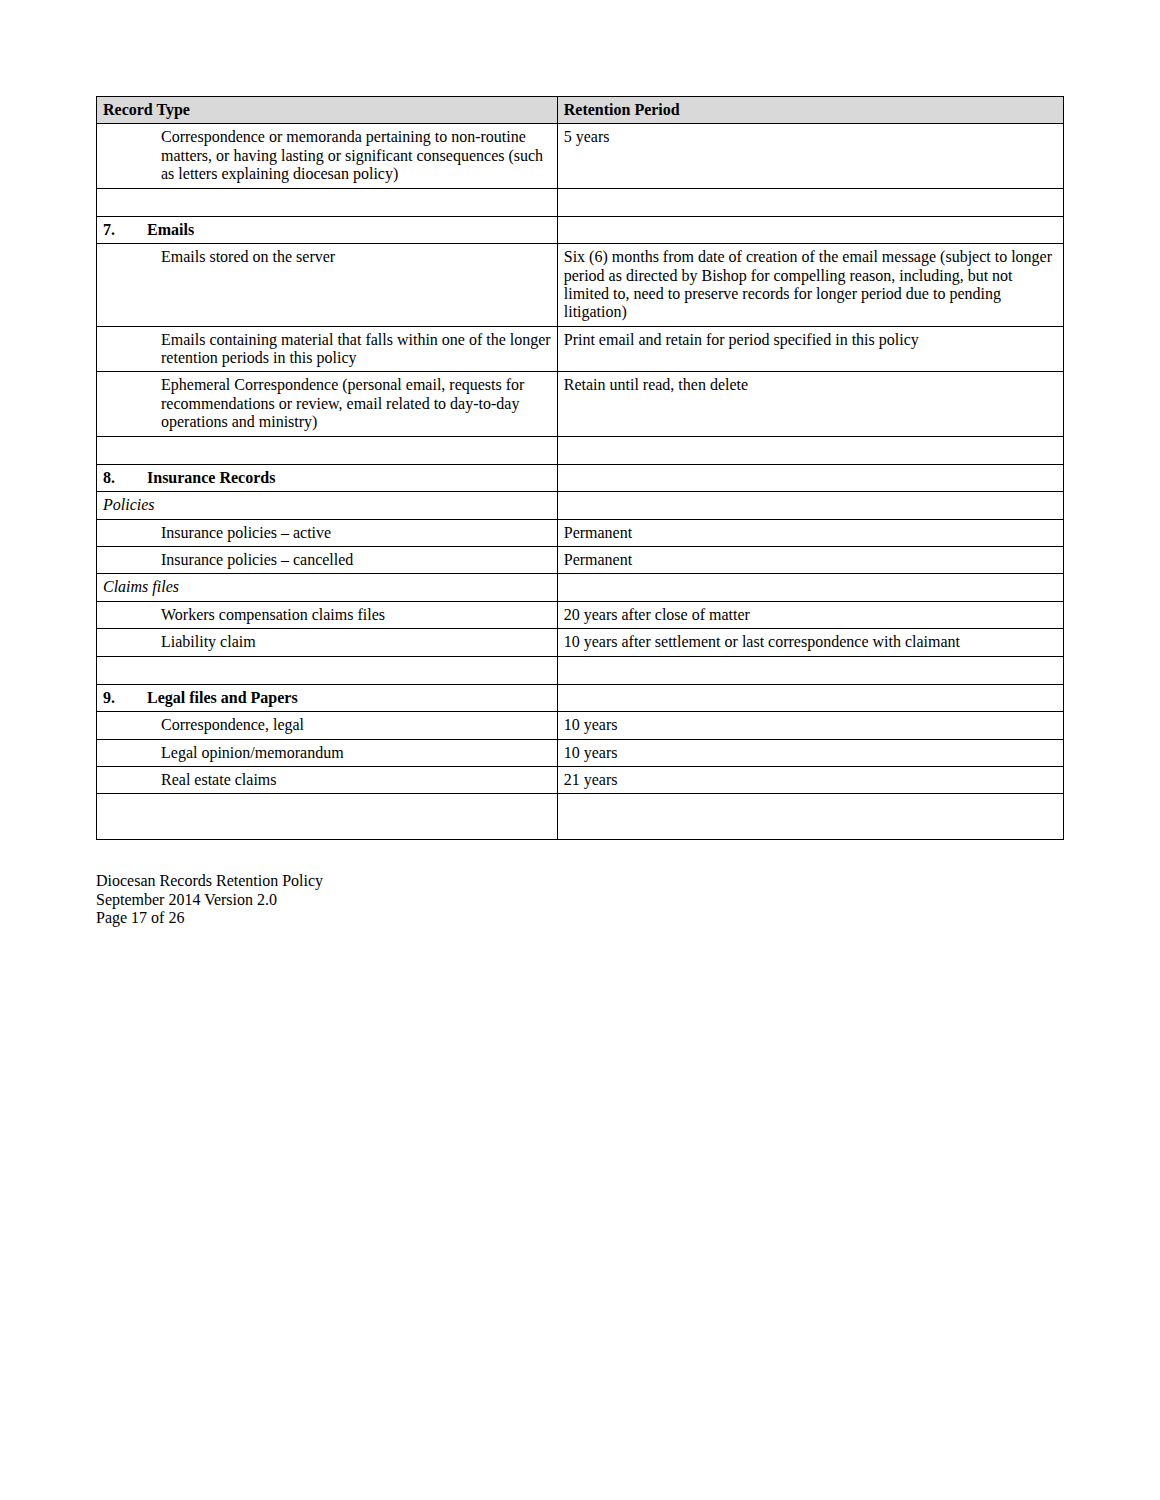| Record Type | Retention Period |
| --- | --- |
| Correspondence or memoranda pertaining to non-routine matters, or having lasting or significant consequences (such as letters explaining diocesan policy) | 5 years |
| 7. Emails | |
| Emails stored on the server | Six (6) months from date of creation of the email message (subject to longer period as directed by Bishop for compelling reason, including, but not limited to, need to preserve records for longer period due to pending litigation) |
| Emails containing material that falls within one of the longer retention periods in this policy | Print email and retain for period specified in this policy |
| Ephemeral Correspondence (personal email, requests for recommendations or review, email related to day-to-day operations and ministry) | Retain until read, then delete |
| 8. Insurance Records | |
| Policies | |
| Insurance policies – active | Permanent |
| Insurance policies – cancelled | Permanent |
| Claims files | |
| Workers compensation claims files | 20 years after close of matter |
| Liability claim | 10 years after settlement or last correspondence with claimant |
| 9. Legal files and Papers | |
| Correspondence, legal | 10 years |
| Legal opinion/memorandum | 10 years |
| Real estate claims | 21 years |
Diocesan Records Retention Policy
September 2014 Version 2.0
Page 17 of 26